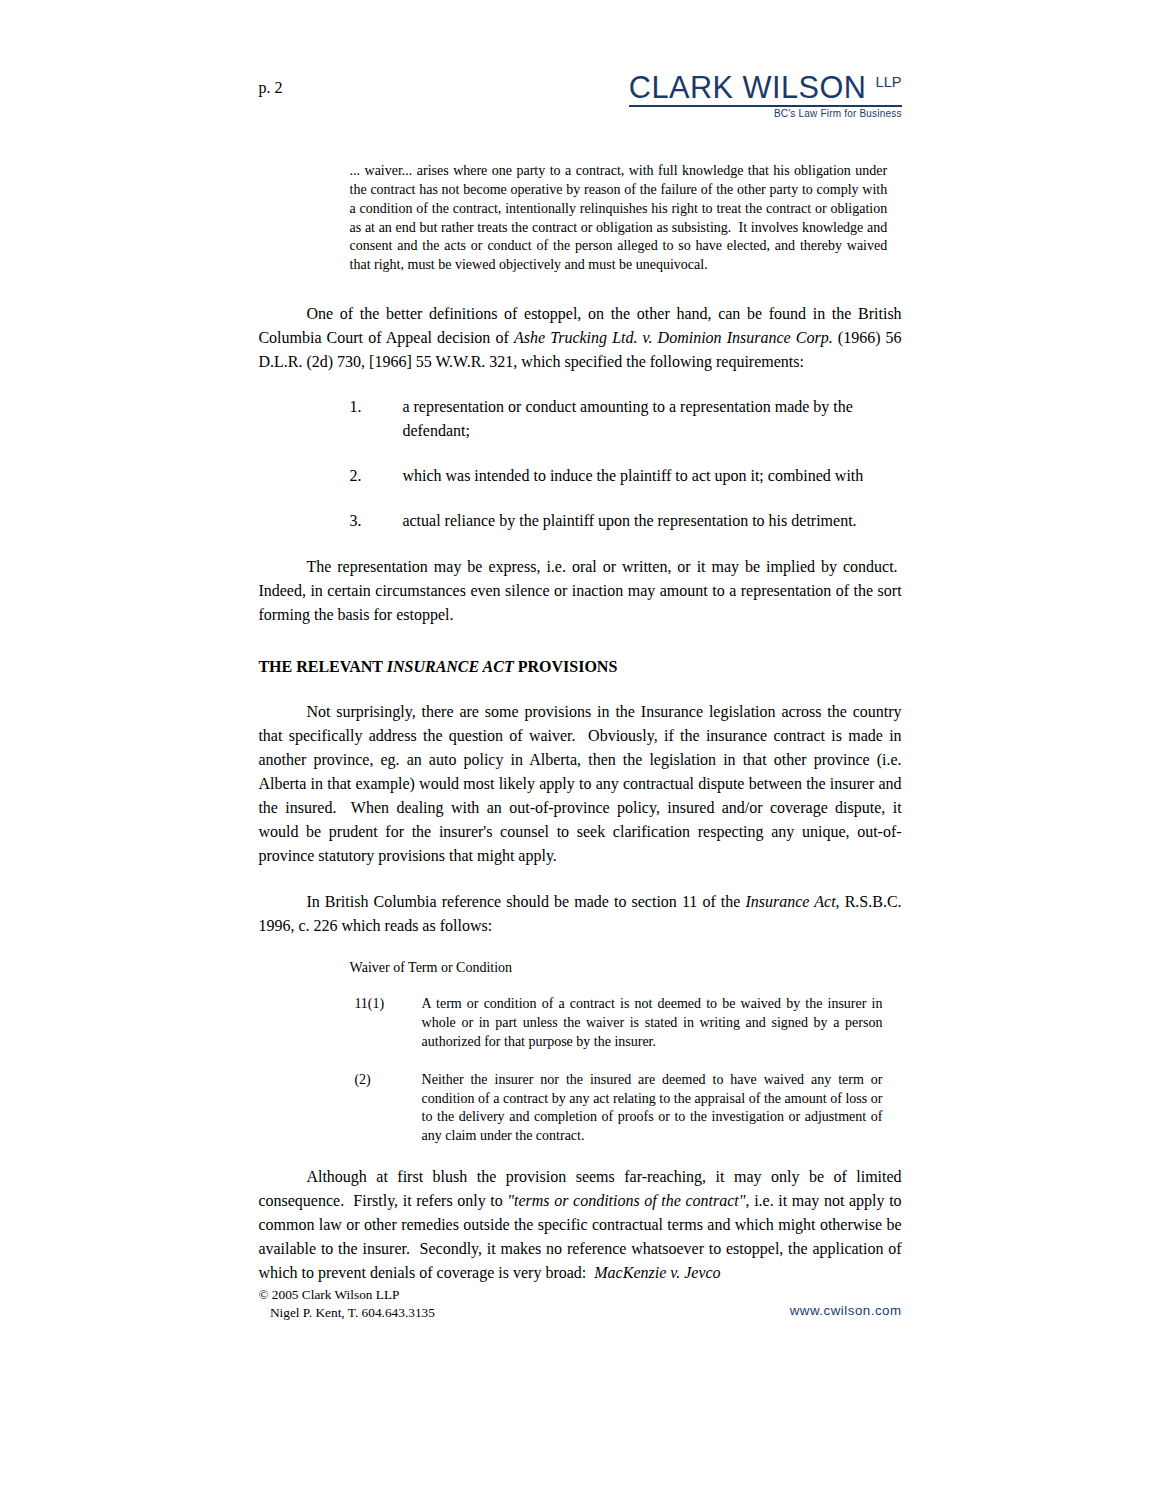p. 2
CLARK WILSON LLP
BC's Law Firm for Business
... waiver... arises where one party to a contract, with full knowledge that his obligation under the contract has not become operative by reason of the failure of the other party to comply with a condition of the contract, intentionally relinquishes his right to treat the contract or obligation as at an end but rather treats the contract or obligation as subsisting. It involves knowledge and consent and the acts or conduct of the person alleged to so have elected, and thereby waived that right, must be viewed objectively and must be unequivocal.
One of the better definitions of estoppel, on the other hand, can be found in the British Columbia Court of Appeal decision of Ashe Trucking Ltd. v. Dominion Insurance Corp. (1966) 56 D.L.R. (2d) 730, [1966] 55 W.W.R. 321, which specified the following requirements:
1.
a representation or conduct amounting to a representation made by the defendant;
2.
which was intended to induce the plaintiff to act upon it; combined with
3.
actual reliance by the plaintiff upon the representation to his detriment.
The representation may be express, i.e. oral or written, or it may be implied by conduct. Indeed, in certain circumstances even silence or inaction may amount to a representation of the sort forming the basis for estoppel.
The Relevant Insurance Act Provisions
Not surprisingly, there are some provisions in the Insurance legislation across the country that specifically address the question of waiver. Obviously, if the insurance contract is made in another province, eg. an auto policy in Alberta, then the legislation in that other province (i.e. Alberta in that example) would most likely apply to any contractual dispute between the insurer and the insured. When dealing with an out-of-province policy, insured and/or coverage dispute, it would be prudent for the insurer's counsel to seek clarification respecting any unique, out-of-province statutory provisions that might apply.
In British Columbia reference should be made to section 11 of the Insurance Act, R.S.B.C. 1996, c. 226 which reads as follows:
Waiver of Term or Condition
11(1)
A term or condition of a contract is not deemed to be waived by the insurer in whole or in part unless the waiver is stated in writing and signed by a person authorized for that purpose by the insurer.
(2)
Neither the insurer nor the insured are deemed to have waived any term or condition of a contract by any act relating to the appraisal of the amount of loss or to the delivery and completion of proofs or to the investigation or adjustment of any claim under the contract.
Although at first blush the provision seems far-reaching, it may only be of limited consequence. Firstly, it refers only to "terms or conditions of the contract", i.e. it may not apply to common law or other remedies outside the specific contractual terms and which might otherwise be available to the insurer. Secondly, it makes no reference whatsoever to estoppel, the application of which to prevent denials of coverage is very broad: MacKenzie v. Jevco
© 2005 Clark Wilson LLP
Nigel P. Kent, T. 604.643.3135
www.cwilson.com